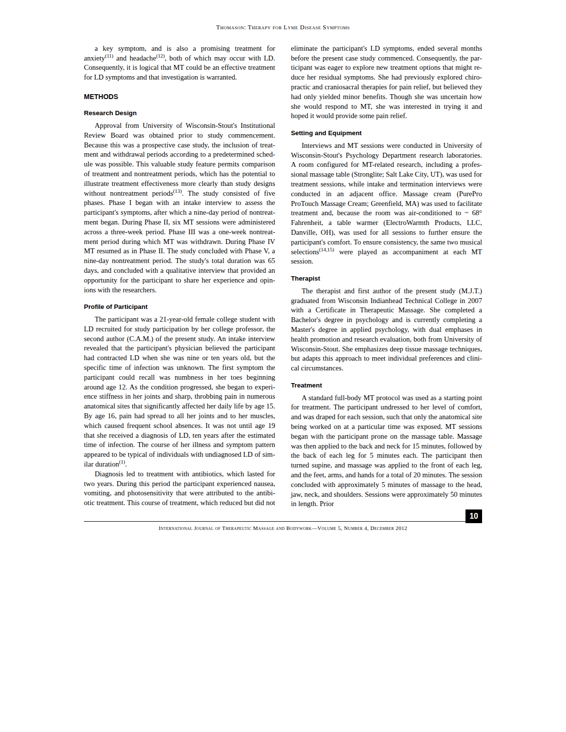Thomason: Therapy for Lyme Disease Symptoms
a key symptom, and is also a promising treatment for anxiety(11) and headache(12), both of which may occur with LD. Consequently, it is logical that MT could be an effective treatment for LD symptoms and that investigation is warranted.
METHODS
Research Design
Approval from University of Wisconsin-Stout's Institutional Review Board was obtained prior to study commencement. Because this was a prospective case study, the inclusion of treatment and withdrawal periods according to a predetermined schedule was possible. This valuable study feature permits comparison of treatment and nontreatment periods, which has the potential to illustrate treatment effectiveness more clearly than study designs without nontreatment periods(13). The study consisted of five phases. Phase I began with an intake interview to assess the participant's symptoms, after which a nine-day period of nontreatment began. During Phase II, six MT sessions were administered across a three-week period. Phase III was a one-week nontreatment period during which MT was withdrawn. During Phase IV MT resumed as in Phase II. The study concluded with Phase V, a nine-day nontreatment period. The study's total duration was 65 days, and concluded with a qualitative interview that provided an opportunity for the participant to share her experience and opinions with the researchers.
Profile of Participant
The participant was a 21-year-old female college student with LD recruited for study participation by her college professor, the second author (C.A.M.) of the present study. An intake interview revealed that the participant's physician believed the participant had contracted LD when she was nine or ten years old, but the specific time of infection was unknown. The first symptom the participant could recall was numbness in her toes beginning around age 12. As the condition progressed, she began to experience stiffness in her joints and sharp, throbbing pain in numerous anatomical sites that significantly affected her daily life by age 15. By age 16, pain had spread to all her joints and to her muscles, which caused frequent school absences. It was not until age 19 that she received a diagnosis of LD, ten years after the estimated time of infection. The course of her illness and symptom pattern appeared to be typical of individuals with undiagnosed LD of similar duration(1).
Diagnosis led to treatment with antibiotics, which lasted for two years. During this period the participant experienced nausea, vomiting, and photosensitivity that were attributed to the antibiotic treatment. This course of treatment, which reduced but did not eliminate the participant's LD symptoms, ended several months before the present case study commenced. Consequently, the participant was eager to explore new treatment options that might reduce her residual symptoms. She had previously explored chiropractic and craniosacral therapies for pain relief, but believed they had only yielded minor benefits. Though she was uncertain how she would respond to MT, she was interested in trying it and hoped it would provide some pain relief.
Setting and Equipment
Interviews and MT sessions were conducted in University of Wisconsin-Stout's Psychology Department research laboratories. A room configured for MT-related research, including a professional massage table (Stronglite; Salt Lake City, UT), was used for treatment sessions, while intake and termination interviews were conducted in an adjacent office. Massage cream (PurePro ProTouch Massage Cream; Greenfield, MA) was used to facilitate treatment and, because the room was air-conditioned to ~ 68° Fahrenheit, a table warmer (ElectroWarmth Products, LLC, Danville, OH), was used for all sessions to further ensure the participant's comfort. To ensure consistency, the same two musical selections(14,15) were played as accompaniment at each MT session.
Therapist
The therapist and first author of the present study (M.J.T.) graduated from Wisconsin Indianhead Technical College in 2007 with a Certificate in Therapeutic Massage. She completed a Bachelor's degree in psychology and is currently completing a Master's degree in applied psychology, with dual emphases in health promotion and research evaluation, both from University of Wisconsin-Stout. She emphasizes deep tissue massage techniques, but adapts this approach to meet individual preferences and clinical circumstances.
Treatment
A standard full-body MT protocol was used as a starting point for treatment. The participant undressed to her level of comfort, and was draped for each session, such that only the anatomical site being worked on at a particular time was exposed. MT sessions began with the participant prone on the massage table. Massage was then applied to the back and neck for 15 minutes, followed by the back of each leg for 5 minutes each. The participant then turned supine, and massage was applied to the front of each leg, and the feet, arms, and hands for a total of 20 minutes. The session concluded with approximately 5 minutes of massage to the head, jaw, neck, and shoulders. Sessions were approximately 50 minutes in length. Prior
10 International Journal of Therapeutic Massage and Bodywork—Volume 5, Number 4, December 2012